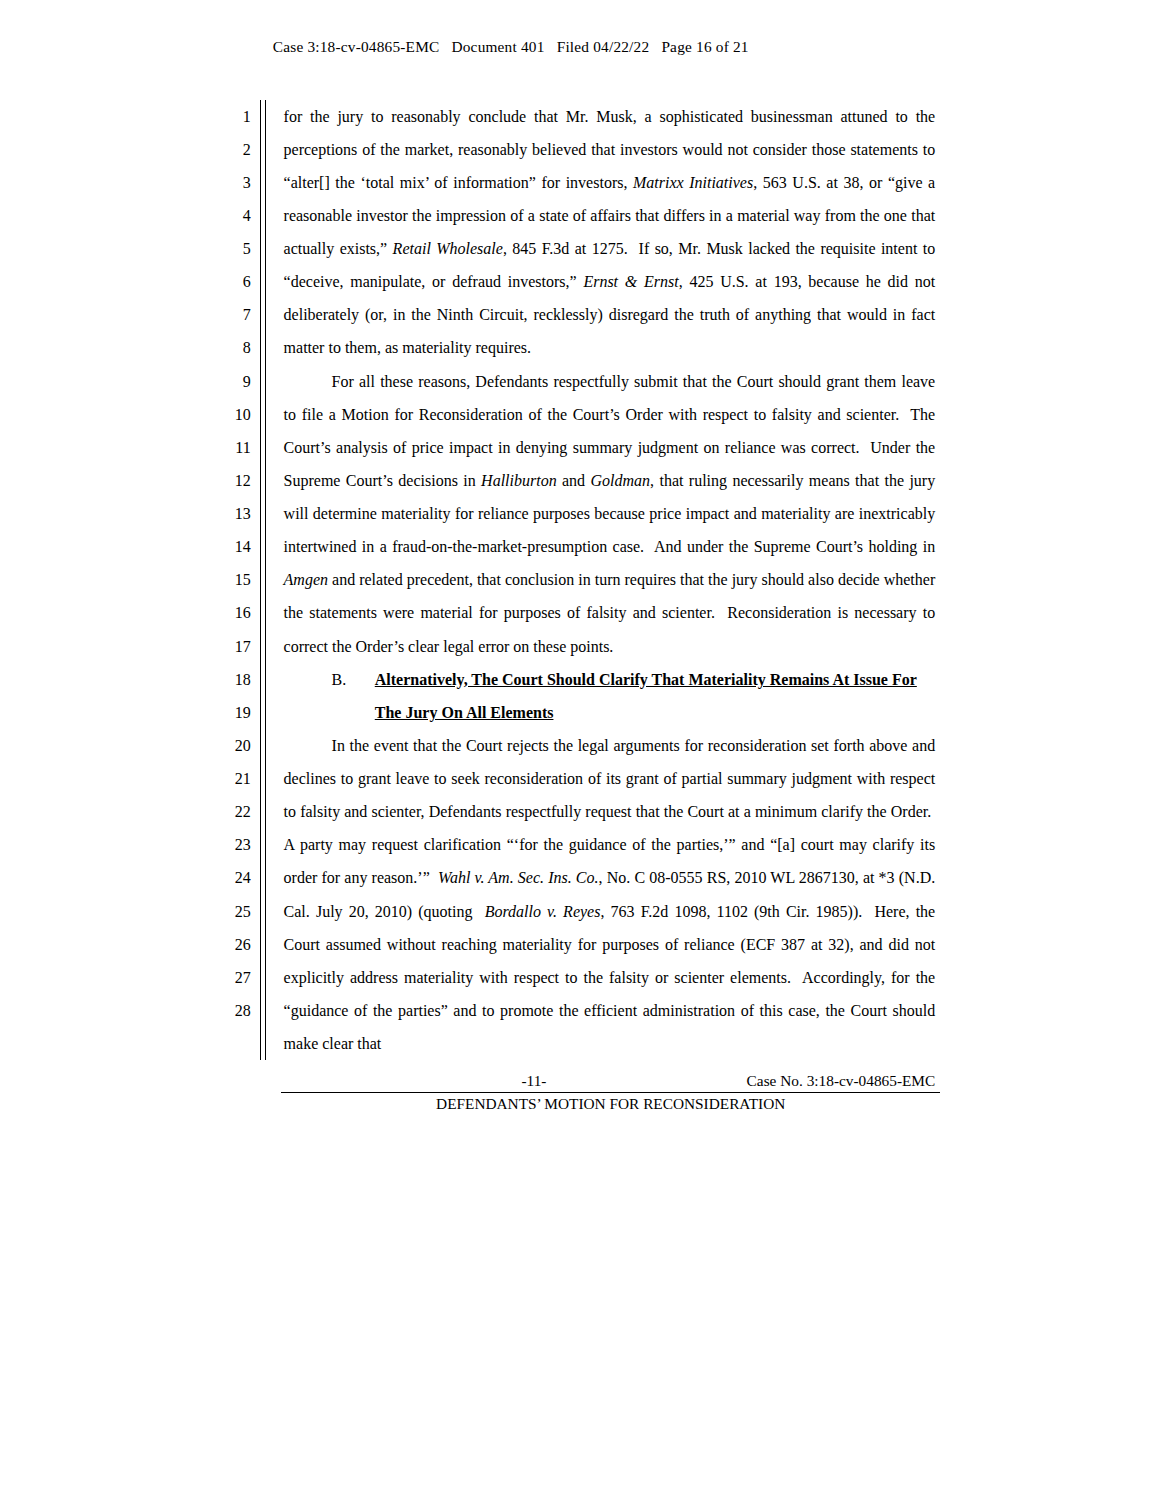Case 3:18-cv-04865-EMC Document 401 Filed 04/22/22 Page 16 of 21
1
2
3
4
5
6
7
8
9
10
11
12
13
14
15
16
17
18
19
20
21
22
23
24
25
26
27
28
for the jury to reasonably conclude that Mr. Musk, a sophisticated businessman attuned to the perceptions of the market, reasonably believed that investors would not consider those statements to “alter[] the ‘total mix’ of information” for investors, Matrixx Initiatives, 563 U.S. at 38, or “give a reasonable investor the impression of a state of affairs that differs in a material way from the one that actually exists,” Retail Wholesale, 845 F.3d at 1275. If so, Mr. Musk lacked the requisite intent to “deceive, manipulate, or defraud investors,” Ernst & Ernst, 425 U.S. at 193, because he did not deliberately (or, in the Ninth Circuit, recklessly) disregard the truth of anything that would in fact matter to them, as materiality requires.
For all these reasons, Defendants respectfully submit that the Court should grant them leave to file a Motion for Reconsideration of the Court’s Order with respect to falsity and scienter. The Court’s analysis of price impact in denying summary judgment on reliance was correct. Under the Supreme Court’s decisions in Halliburton and Goldman, that ruling necessarily means that the jury will determine materiality for reliance purposes because price impact and materiality are inextricably intertwined in a fraud-on-the-market-presumption case. And under the Supreme Court’s holding in Amgen and related precedent, that conclusion in turn requires that the jury should also decide whether the statements were material for purposes of falsity and scienter. Reconsideration is necessary to correct the Order’s clear legal error on these points.
B.
Alternatively, The Court Should Clarify That Materiality Remains At Issue For The Jury On All Elements
In the event that the Court rejects the legal arguments for reconsideration set forth above and declines to grant leave to seek reconsideration of its grant of partial summary judgment with respect to falsity and scienter, Defendants respectfully request that the Court at a minimum clarify the Order. A party may request clarification “‘for the guidance of the parties,’” and “[a] court may clarify its order for any reason.’” Wahl v. Am. Sec. Ins. Co., No. C 08-0555 RS, 2010 WL 2867130, at *3 (N.D. Cal. July 20, 2010) (quoting Bordallo v. Reyes, 763 F.2d 1098, 1102 (9th Cir. 1985)). Here, the Court assumed without reaching materiality for purposes of reliance (ECF 387 at 32), and did not explicitly address materiality with respect to the falsity or scienter elements. Accordingly, for the “guidance of the parties” and to promote the efficient administration of this case, the Court should make clear that
-11-
Case No. 3:18-cv-04865-EMC
DEFENDANTS’ MOTION FOR RECONSIDERATION